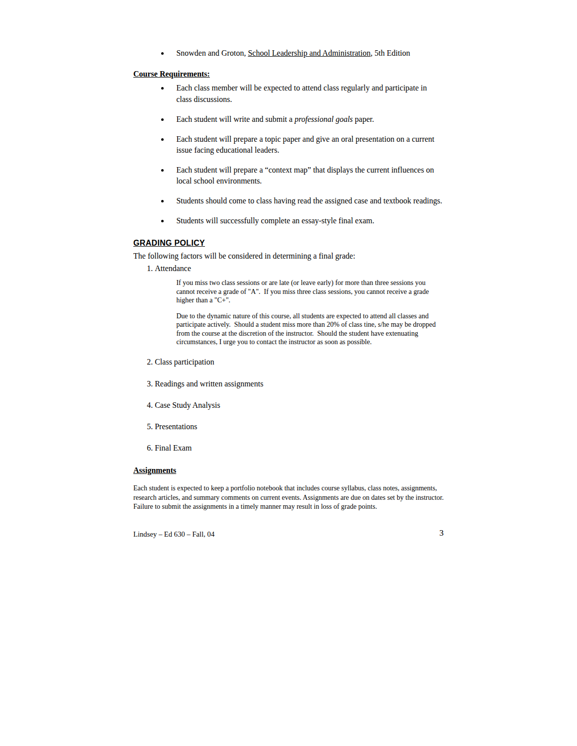Snowden and Groton, School Leadership and Administration, 5th Edition
Course Requirements:
Each class member will be expected to attend class regularly and participate in class discussions.
Each student will write and submit a professional goals paper.
Each student will prepare a topic paper and give an oral presentation on a current issue facing educational leaders.
Each student will prepare a “context map” that displays the current influences on local school environments.
Students should come to class having read the assigned case and textbook readings.
Students will successfully complete an essay-style final exam.
GRADING POLICY
The following factors will be considered in determining a final grade:
Attendance
If you miss two class sessions or are late (or leave early) for more than three sessions you cannot receive a grade of "A". If you miss three class sessions, you cannot receive a grade higher than a "C+".
Due to the dynamic nature of this course, all students are expected to attend all classes and participate actively. Should a student miss more than 20% of class tine, s/he may be dropped from the course at the discretion of the instructor. Should the student have extenuating circumstances, I urge you to contact the instructor as soon as possible.
Class participation
Readings and written assignments
Case Study Analysis
Presentations
Final Exam
Assignments
Each student is expected to keep a portfolio notebook that includes course syllabus, class notes, assignments, research articles, and summary comments on current events. Assignments are due on dates set by the instructor. Failure to submit the assignments in a timely manner may result in loss of grade points.
Lindsey – Ed 630 – Fall, 04 3